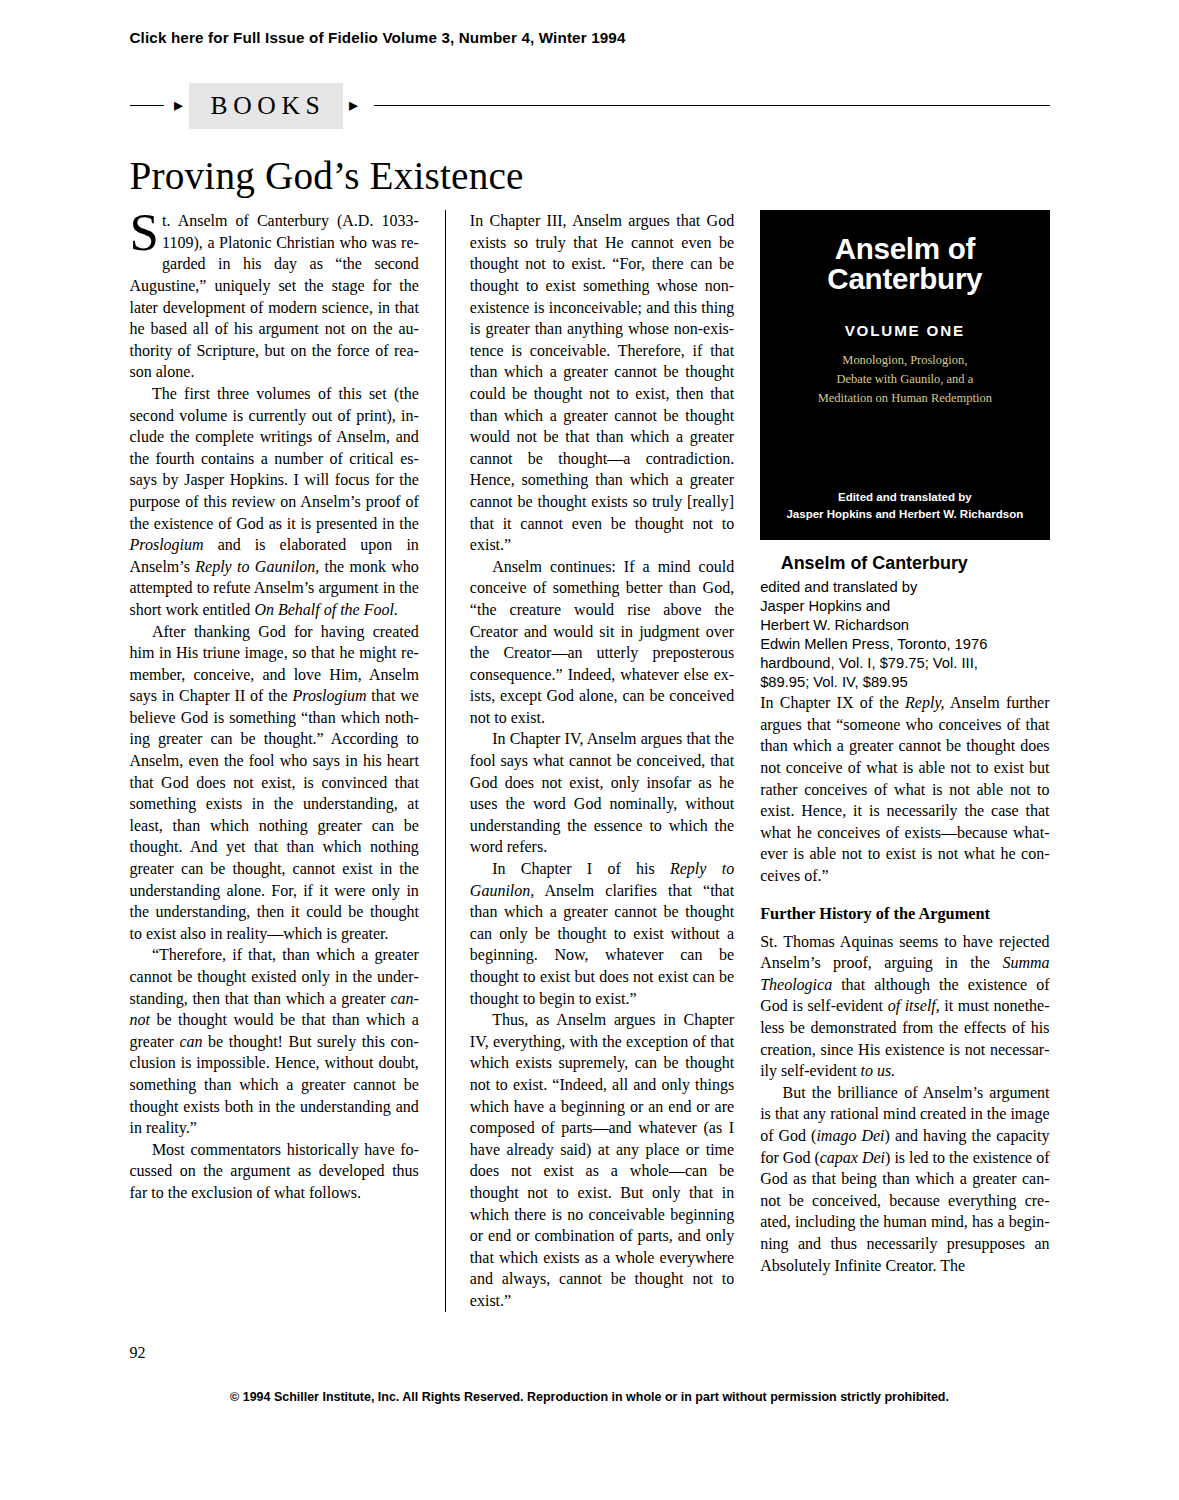Click here for Full Issue of Fidelio Volume 3, Number 4, Winter 1994
▸ Books ▸
Proving God’s Existence
St. Anselm of Canterbury (A.D. 1033-1109), a Platonic Christian who was regarded in his day as “the second Augustine,” uniquely set the stage for the later development of modern science, in that he based all of his argument not on the authority of Scripture, but on the force of reason alone.
The first three volumes of this set (the second volume is currently out of print), include the complete writings of Anselm, and the fourth contains a number of critical essays by Jasper Hopkins. I will focus for the purpose of this review on Anselm’s proof of the existence of God as it is presented in the Proslogium and is elaborated upon in Anselm’s Reply to Gaunilon, the monk who attempted to refute Anselm’s argument in the short work entitled On Behalf of the Fool.
After thanking God for having created him in His triune image, so that he might remember, conceive, and love Him, Anselm says in Chapter II of the Proslogium that we believe God is something “than which nothing greater can be thought.” According to Anselm, even the fool who says in his heart that God does not exist, is convinced that something exists in the understanding, at least, than which nothing greater can be thought. And yet that than which nothing greater can be thought, cannot exist in the understanding alone. For, if it were only in the understanding, then it could be thought to exist also in reality—which is greater.
“Therefore, if that, than which a greater cannot be thought existed only in the understanding, then that than which a greater cannot be thought would be that than which a greater can be thought! But surely this conclusion is impossible. Hence, without doubt, something than which a greater cannot be thought exists both in the understanding and in reality.”
Most commentators historically have focussed on the argument as developed thus far to the exclusion of what follows.
In Chapter III, Anselm argues that God exists so truly that He cannot even be thought not to exist. “For, there can be thought to exist something whose non-existence is inconceivable; and this thing is greater than anything whose non-existence is conceivable. Therefore, if that than which a greater cannot be thought could be thought not to exist, then that than which a greater cannot be thought would not be that than which a greater cannot be thought—a contradiction. Hence, something than which a greater cannot be thought exists so truly [really] that it cannot even be thought not to exist.”
Anselm continues: If a mind could conceive of something better than God, “the creature would rise above the Creator and would sit in judgment over the Creator—an utterly preposterous consequence.” Indeed, whatever else exists, except God alone, can be conceived not to exist.
In Chapter IV, Anselm argues that the fool says what cannot be conceived, that God does not exist, only insofar as he uses the word God nominally, without understanding the essence to which the word refers.
In Chapter I of his Reply to Gaunilon, Anselm clarifies that “that than which a greater cannot be thought can only be thought to exist without a beginning. Now, whatever can be thought to exist but does not exist can be thought to begin to exist.”
Thus, as Anselm argues in Chapter IV, everything, with the exception of that which exists supremely, can be thought not to exist. “Indeed, all and only things which have a beginning or an end or are composed of parts—and whatever (as I have already said) at any place or time does not exist as a whole—can be thought not to exist. But only that in which there is no conceivable beginning or end or combination of parts, and only that which exists as a whole everywhere and always, cannot be thought not to exist.”
Anselm of
Canterbury
VOLUME ONE
Monologion, Proslogion,
Debate with Gaunilo, and a
Meditation on Human Redemption
Edited and translated by
Jasper Hopkins and Herbert W. Richardson
Anselm of Canterbury edited and translated by
Jasper Hopkins and
Herbert W. Richardson
Edwin Mellen Press, Toronto, 1976
hardbound, Vol. I, $79.75; Vol. III,
$89.95; Vol. IV, $89.95
In Chapter IX of the Reply, Anselm further argues that “someone who conceives of that than which a greater cannot be thought does not conceive of what is able not to exist but rather conceives of what is not able not to exist. Hence, it is necessarily the case that what he conceives of exists—because whatever is able not to exist is not what he conceives of.”
Further History of the Argument
St. Thomas Aquinas seems to have rejected Anselm’s proof, arguing in the Summa Theologica that although the existence of God is self-evident of itself, it must nonetheless be demonstrated from the effects of his creation, since His existence is not necessarily self-evident to us.
But the brilliance of Anselm’s argument is that any rational mind created in the image of God (imago Dei) and having the capacity for God (capax Dei) is led to the existence of God as that being than which a greater cannot be conceived, because everything created, including the human mind, has a beginning and thus necessarily presupposes an Absolutely Infinite Creator. The
92
© 1994 Schiller Institute, Inc. All Rights Reserved. Reproduction in whole or in part without permission strictly prohibited.